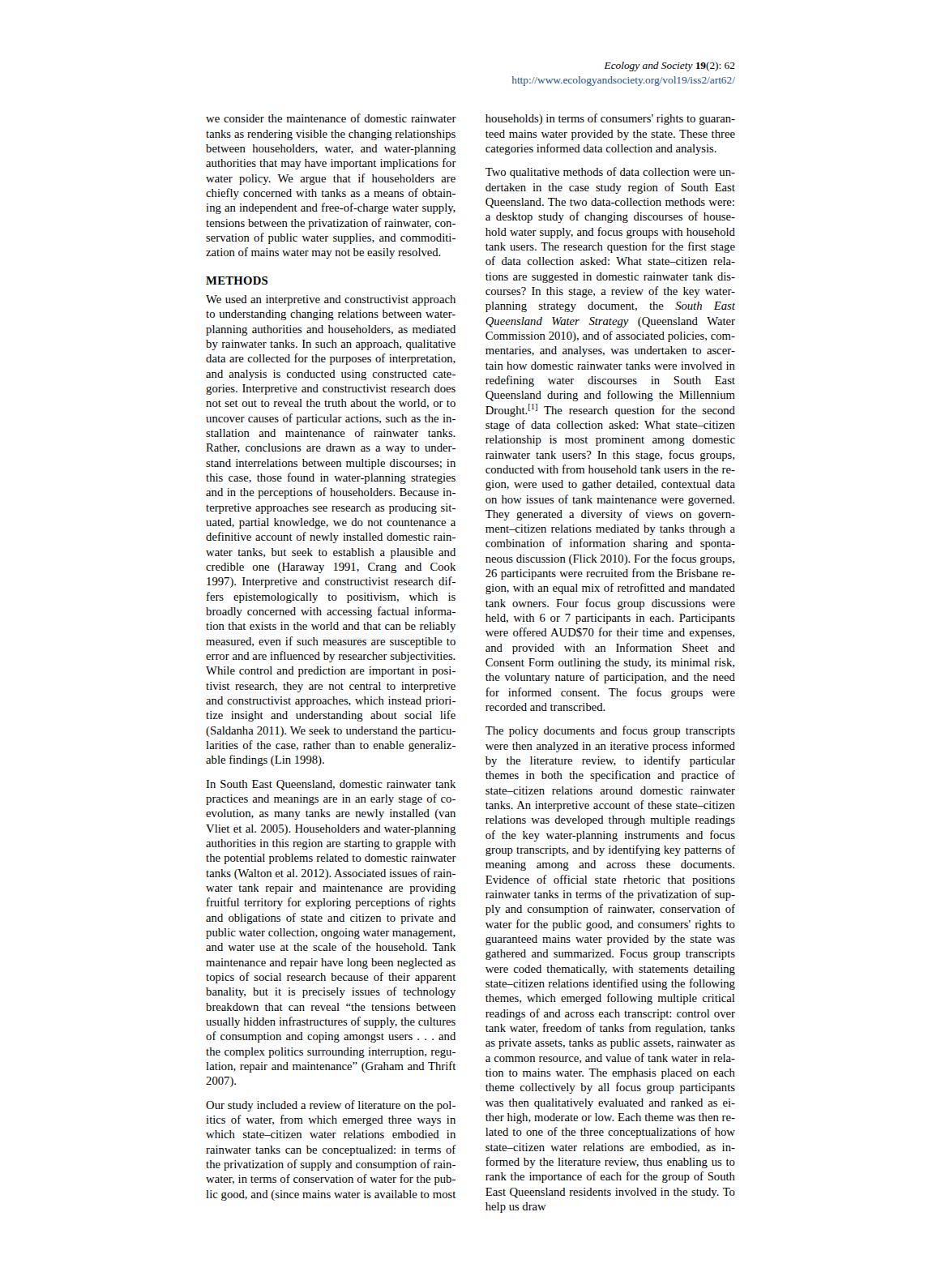Ecology and Society 19(2): 62
http://www.ecologyandsociety.org/vol19/iss2/art62/
we consider the maintenance of domestic rainwater tanks as rendering visible the changing relationships between householders, water, and water-planning authorities that may have important implications for water policy. We argue that if householders are chiefly concerned with tanks as a means of obtaining an independent and free-of-charge water supply, tensions between the privatization of rainwater, conservation of public water supplies, and commoditization of mains water may not be easily resolved.
Methods
We used an interpretive and constructivist approach to understanding changing relations between water-planning authorities and householders, as mediated by rainwater tanks. In such an approach, qualitative data are collected for the purposes of interpretation, and analysis is conducted using constructed categories. Interpretive and constructivist research does not set out to reveal the truth about the world, or to uncover causes of particular actions, such as the installation and maintenance of rainwater tanks. Rather, conclusions are drawn as a way to understand interrelations between multiple discourses; in this case, those found in water-planning strategies and in the perceptions of householders. Because interpretive approaches see research as producing situated, partial knowledge, we do not countenance a definitive account of newly installed domestic rainwater tanks, but seek to establish a plausible and credible one (Haraway 1991, Crang and Cook 1997). Interpretive and constructivist research differs epistemologically to positivism, which is broadly concerned with accessing factual information that exists in the world and that can be reliably measured, even if such measures are susceptible to error and are influenced by researcher subjectivities. While control and prediction are important in positivist research, they are not central to interpretive and constructivist approaches, which instead prioritize insight and understanding about social life (Saldanha 2011). We seek to understand the particularities of the case, rather than to enable generalizable findings (Lin 1998).
In South East Queensland, domestic rainwater tank practices and meanings are in an early stage of co-evolution, as many tanks are newly installed (van Vliet et al. 2005). Householders and water-planning authorities in this region are starting to grapple with the potential problems related to domestic rainwater tanks (Walton et al. 2012). Associated issues of rainwater tank repair and maintenance are providing fruitful territory for exploring perceptions of rights and obligations of state and citizen to private and public water collection, ongoing water management, and water use at the scale of the household. Tank maintenance and repair have long been neglected as topics of social research because of their apparent banality, but it is precisely issues of technology breakdown that can reveal “the tensions between usually hidden infrastructures of supply, the cultures of consumption and coping amongst users . . . and the complex politics surrounding interruption, regulation, repair and maintenance” (Graham and Thrift 2007).
Our study included a review of literature on the politics of water, from which emerged three ways in which state–citizen water relations embodied in rainwater tanks can be conceptualized: in terms of the privatization of supply and consumption of rainwater, in terms of conservation of water for the public good, and (since mains water is available to most households) in terms of consumers' rights to guaranteed mains water provided by the state. These three categories informed data collection and analysis.
Two qualitative methods of data collection were undertaken in the case study region of South East Queensland. The two data-collection methods were: a desktop study of changing discourses of household water supply, and focus groups with household tank users. The research question for the first stage of data collection asked: What state–citizen relations are suggested in domestic rainwater tank discourses? In this stage, a review of the key water-planning strategy document, the South East Queensland Water Strategy (Queensland Water Commission 2010), and of associated policies, commentaries, and analyses, was undertaken to ascertain how domestic rainwater tanks were involved in redefining water discourses in South East Queensland during and following the Millennium Drought.[1] The research question for the second stage of data collection asked: What state–citizen relationship is most prominent among domestic rainwater tank users? In this stage, focus groups, conducted with from household tank users in the region, were used to gather detailed, contextual data on how issues of tank maintenance were governed. They generated a diversity of views on government–citizen relations mediated by tanks through a combination of information sharing and spontaneous discussion (Flick 2010). For the focus groups, 26 participants were recruited from the Brisbane region, with an equal mix of retrofitted and mandated tank owners. Four focus group discussions were held, with 6 or 7 participants in each. Participants were offered AUD$70 for their time and expenses, and provided with an Information Sheet and Consent Form outlining the study, its minimal risk, the voluntary nature of participation, and the need for informed consent. The focus groups were recorded and transcribed.
The policy documents and focus group transcripts were then analyzed in an iterative process informed by the literature review, to identify particular themes in both the specification and practice of state–citizen relations around domestic rainwater tanks. An interpretive account of these state–citizen relations was developed through multiple readings of the key water-planning instruments and focus group transcripts, and by identifying key patterns of meaning among and across these documents. Evidence of official state rhetoric that positions rainwater tanks in terms of the privatization of supply and consumption of rainwater, conservation of water for the public good, and consumers' rights to guaranteed mains water provided by the state was gathered and summarized. Focus group transcripts were coded thematically, with statements detailing state–citizen relations identified using the following themes, which emerged following multiple critical readings of and across each transcript: control over tank water, freedom of tanks from regulation, tanks as private assets, tanks as public assets, rainwater as a common resource, and value of tank water in relation to mains water. The emphasis placed on each theme collectively by all focus group participants was then qualitatively evaluated and ranked as either high, moderate or low. Each theme was then related to one of the three conceptualizations of how state–citizen water relations are embodied, as informed by the literature review, thus enabling us to rank the importance of each for the group of South East Queensland residents involved in the study. To help us draw